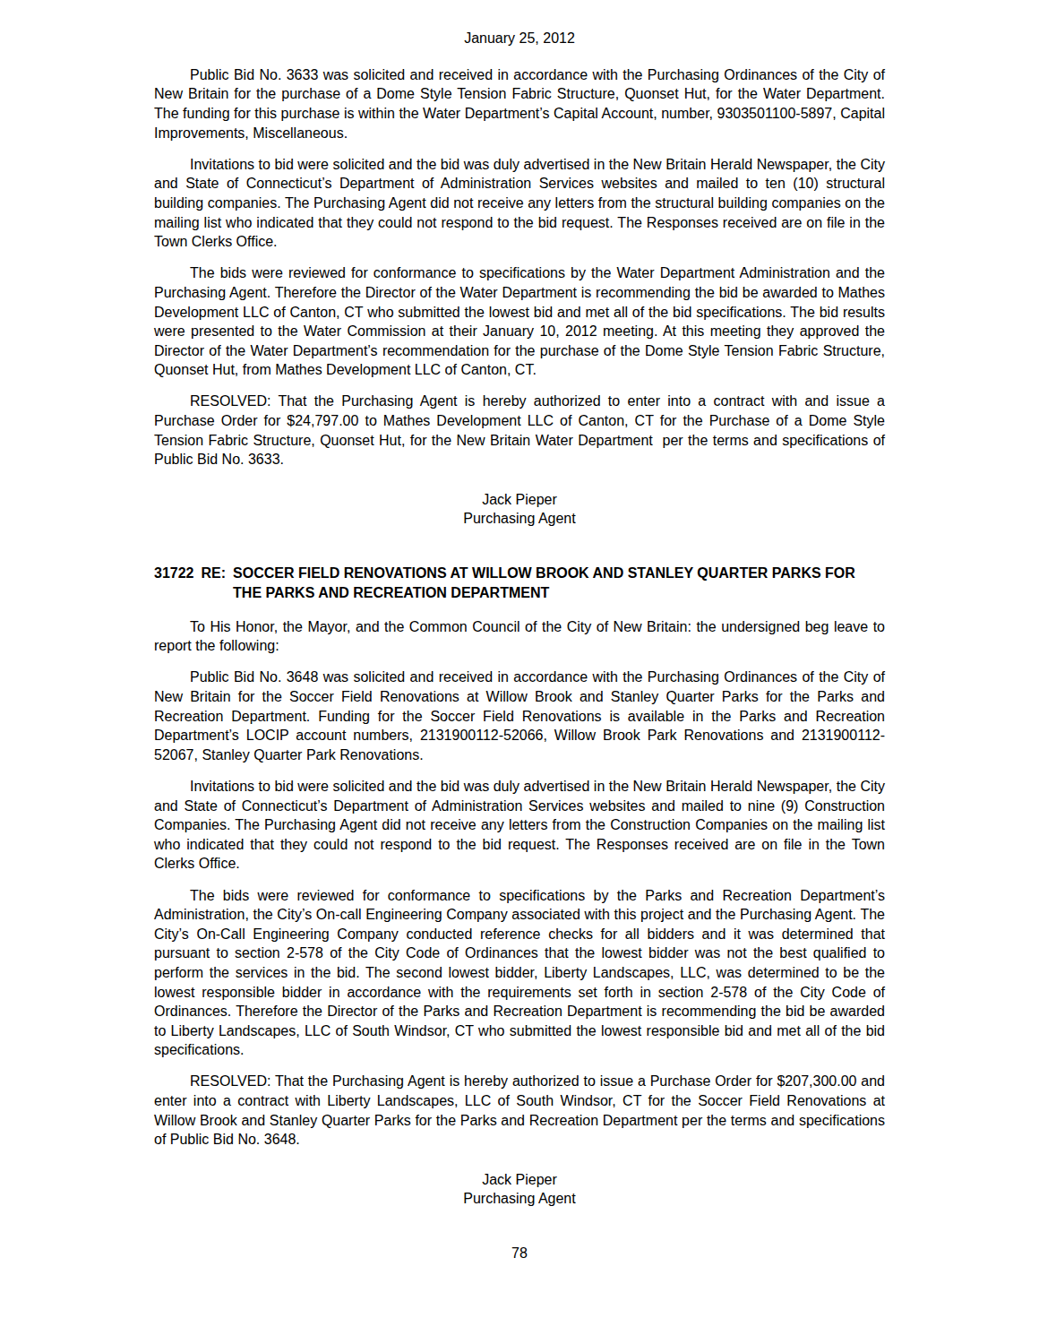January 25, 2012
Public Bid No. 3633 was solicited and received in accordance with the Purchasing Ordinances of the City of New Britain for the purchase of a Dome Style Tension Fabric Structure, Quonset Hut, for the Water Department. The funding for this purchase is within the Water Department’s Capital Account, number, 9303501100-5897, Capital Improvements, Miscellaneous.
Invitations to bid were solicited and the bid was duly advertised in the New Britain Herald Newspaper, the City and State of Connecticut’s Department of Administration Services websites and mailed to ten (10) structural building companies. The Purchasing Agent did not receive any letters from the structural building companies on the mailing list who indicated that they could not respond to the bid request. The Responses received are on file in the Town Clerks Office.
The bids were reviewed for conformance to specifications by the Water Department Administration and the Purchasing Agent. Therefore the Director of the Water Department is recommending the bid be awarded to Mathes Development LLC of Canton, CT who submitted the lowest bid and met all of the bid specifications. The bid results were presented to the Water Commission at their January 10, 2012 meeting. At this meeting they approved the Director of the Water Department’s recommendation for the purchase of the Dome Style Tension Fabric Structure, Quonset Hut, from Mathes Development LLC of Canton, CT.
RESOLVED: That the Purchasing Agent is hereby authorized to enter into a contract with and issue a Purchase Order for $24,797.00 to Mathes Development LLC of Canton, CT for the Purchase of a Dome Style Tension Fabric Structure, Quonset Hut, for the New Britain Water Department per the terms and specifications of Public Bid No. 3633.
Jack Pieper
Purchasing Agent
31722 RE: Soccer Field Renovations at Willow Brook and Stanley Quarter Parks for the Parks and Recreation Department
To His Honor, the Mayor, and the Common Council of the City of New Britain: the undersigned beg leave to report the following:
Public Bid No. 3648 was solicited and received in accordance with the Purchasing Ordinances of the City of New Britain for the Soccer Field Renovations at Willow Brook and Stanley Quarter Parks for the Parks and Recreation Department. Funding for the Soccer Field Renovations is available in the Parks and Recreation Department’s LOCIP account numbers, 2131900112-52066, Willow Brook Park Renovations and 2131900112-52067, Stanley Quarter Park Renovations.
Invitations to bid were solicited and the bid was duly advertised in the New Britain Herald Newspaper, the City and State of Connecticut’s Department of Administration Services websites and mailed to nine (9) Construction Companies. The Purchasing Agent did not receive any letters from the Construction Companies on the mailing list who indicated that they could not respond to the bid request. The Responses received are on file in the Town Clerks Office.
The bids were reviewed for conformance to specifications by the Parks and Recreation Department’s Administration, the City’s On-call Engineering Company associated with this project and the Purchasing Agent. The City’s On-Call Engineering Company conducted reference checks for all bidders and it was determined that pursuant to section 2-578 of the City Code of Ordinances that the lowest bidder was not the best qualified to perform the services in the bid. The second lowest bidder, Liberty Landscapes, LLC, was determined to be the lowest responsible bidder in accordance with the requirements set forth in section 2-578 of the City Code of Ordinances. Therefore the Director of the Parks and Recreation Department is recommending the bid be awarded to Liberty Landscapes, LLC of South Windsor, CT who submitted the lowest responsible bid and met all of the bid specifications.
RESOLVED: That the Purchasing Agent is hereby authorized to issue a Purchase Order for $207,300.00 and enter into a contract with Liberty Landscapes, LLC of South Windsor, CT for the Soccer Field Renovations at Willow Brook and Stanley Quarter Parks for the Parks and Recreation Department per the terms and specifications of Public Bid No. 3648.
Jack Pieper
Purchasing Agent
78